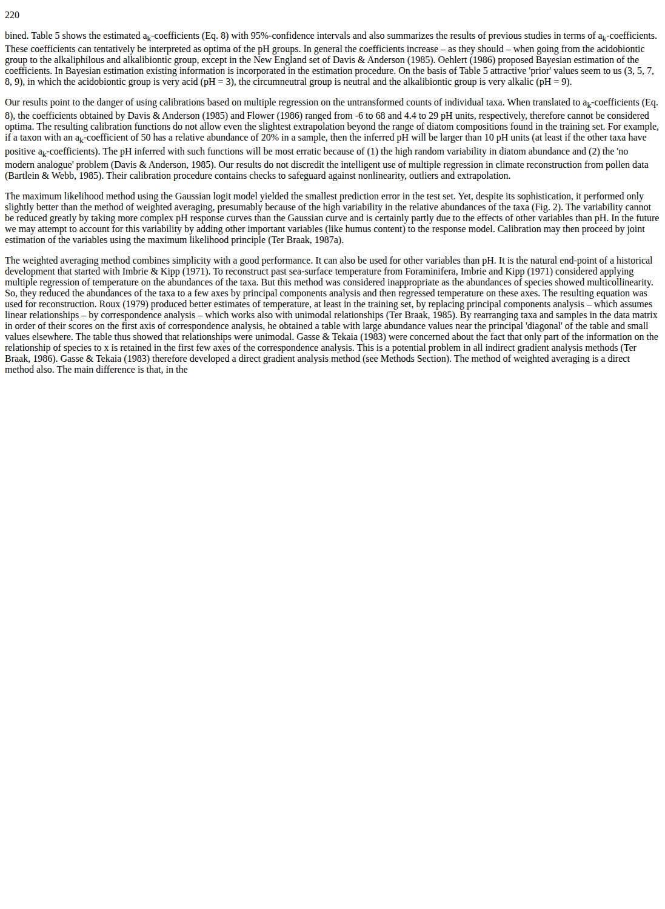220
bined. Table 5 shows the estimated ak-coefficients (Eq. 8) with 95%-confidence intervals and also summarizes the results of previous studies in terms of ak-coefficients. These coefficients can tentatively be interpreted as optima of the pH groups. In general the coefficients increase – as they should – when going from the acidobiontic group to the alkaliphilous and alkalibiontic group, except in the New England set of Davis & Anderson (1985). Oehlert (1986) proposed Bayesian estimation of the coefficients. In Bayesian estimation existing information is incorporated in the estimation procedure. On the basis of Table 5 attractive 'prior' values seem to us (3, 5, 7, 8, 9), in which the acidobiontic group is very acid (pH = 3), the circumneutral group is neutral and the alkalibiontic group is very alkalic (pH = 9).
Our results point to the danger of using calibrations based on multiple regression on the untransformed counts of individual taxa. When translated to ak-coefficients (Eq. 8), the coefficients obtained by Davis & Anderson (1985) and Flower (1986) ranged from -6 to 68 and 4.4 to 29 pH units, respectively, therefore cannot be considered optima. The resulting calibration functions do not allow even the slightest extrapolation beyond the range of diatom compositions found in the training set. For example, if a taxon with an ak-coefficient of 50 has a relative abundance of 20% in a sample, then the inferred pH will be larger than 10 pH units (at least if the other taxa have positive ak-coefficients). The pH inferred with such functions will be most erratic because of (1) the high random variability in diatom abundance and (2) the 'no modern analogue' problem (Davis & Anderson, 1985). Our results do not discredit the intelligent use of multiple regression in climate reconstruction from pollen data (Bartlein & Webb, 1985). Their calibration procedure contains checks to safeguard against nonlinearity, outliers and extrapolation.
The maximum likelihood method using the Gaussian logit model yielded the smallest prediction error in the test set. Yet, despite its sophistication, it performed only slightly better than the method of weighted averaging, presumably because of the high variability in the relative abundances of the taxa (Fig. 2). The variability cannot be reduced greatly by taking more complex pH response curves than the Gaussian curve and is certainly partly due to the effects of other variables than pH. In the future we may attempt to account for this variability by adding other important variables (like humus content) to the response model. Calibration may then proceed by joint estimation of the variables using the maximum likelihood principle (Ter Braak, 1987a).
The weighted averaging method combines simplicity with a good performance. It can also be used for other variables than pH. It is the natural end-point of a historical development that started with Imbrie & Kipp (1971). To reconstruct past sea-surface temperature from Foraminifera, Imbrie and Kipp (1971) considered applying multiple regression of temperature on the abundances of the taxa. But this method was considered inappropriate as the abundances of species showed multicollinearity. So, they reduced the abundances of the taxa to a few axes by principal components analysis and then regressed temperature on these axes. The resulting equation was used for reconstruction. Roux (1979) produced better estimates of temperature, at least in the training set, by replacing principal components analysis – which assumes linear relationships – by correspondence analysis – which works also with unimodal relationships (Ter Braak, 1985). By rearranging taxa and samples in the data matrix in order of their scores on the first axis of correspondence analysis, he obtained a table with large abundance values near the principal 'diagonal' of the table and small values elsewhere. The table thus showed that relationships were unimodal. Gasse & Tekaia (1983) were concerned about the fact that only part of the information on the relationship of species to x is retained in the first few axes of the correspondence analysis. This is a potential problem in all indirect gradient analysis methods (Ter Braak, 1986). Gasse & Tekaia (1983) therefore developed a direct gradient analysis method (see Methods Section). The method of weighted averaging is a direct method also. The main difference is that, in the